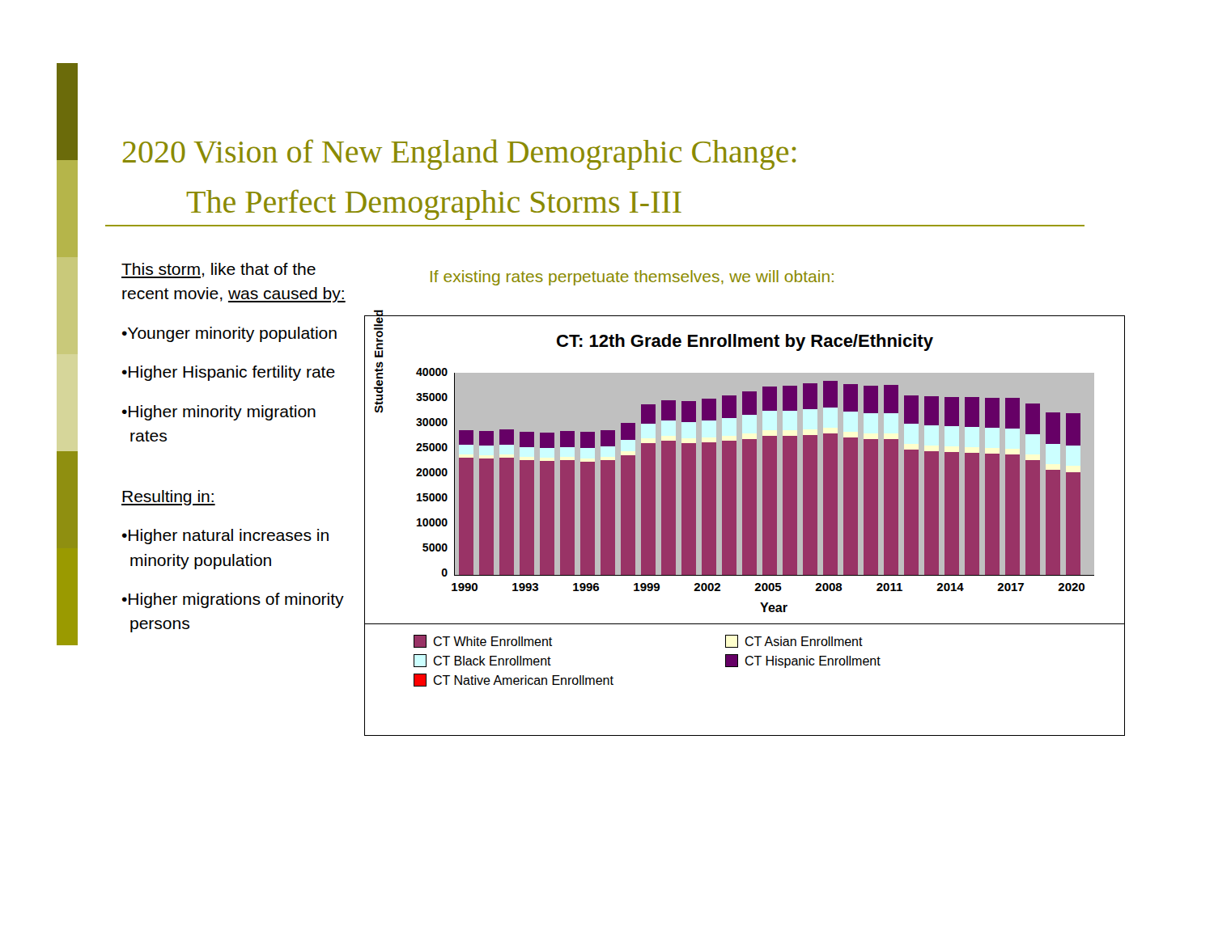2020 Vision of New England Demographic Change: The Perfect Demographic Storms I-III
This storm, like that of the recent movie, was caused by:
•Younger minority population
•Higher Hispanic fertility rate
•Higher minority migration rates
Resulting in:
•Higher natural increases in minority population
•Higher migrations of minority persons
If existing rates perpetuate themselves, we will obtain:
CT: 12th Grade Enrollment by Race/Ethnicity
Students Enrolled
40000
35000
30000
25000
20000
15000
10000
5000
0
1990 1993 1996 1999 2002 2005 2008 2011 2014 2017 2020
Year
| CT White Enrollment | CT Asian Enrollment |
| CT Black Enrollment | CT Hispanic Enrollment |
| CT Native American Enrollment | |